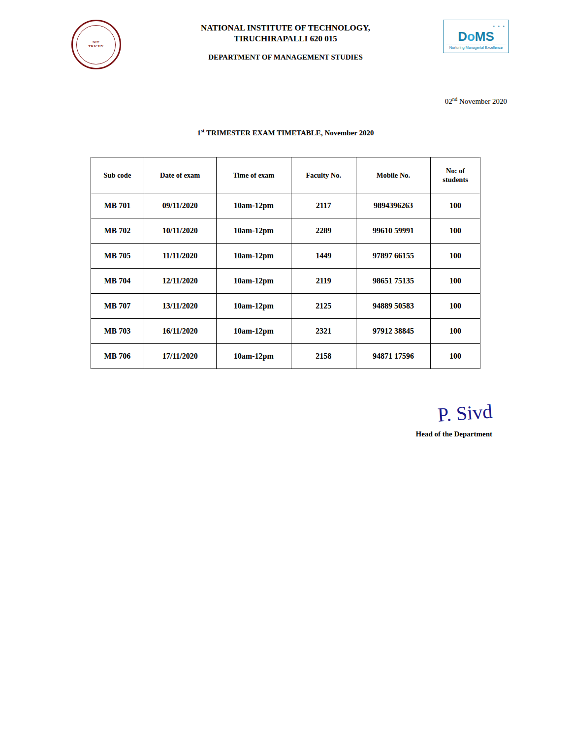NIT
TRICHY
National Institute of Technology,
Tiruchirapalli 620 015
Department of Management Studies
• • •
Do MS
Nurturing Managerial Excellence
02nd November 2020
1st TRIMESTER EXAM TIMETABLE, November 2020
| Sub code | Date of exam | Time of exam | Faculty No. | Mobile No. | No: of students |
| --- | --- | --- | --- | --- | --- |
| MB 701 | 09/11/2020 | 10am-12pm | 2117 | 9894396263 | 100 |
| MB 702 | 10/11/2020 | 10am-12pm | 2289 | 99610 59991 | 100 |
| MB 705 | 11/11/2020 | 10am-12pm | 1449 | 97897 66155 | 100 |
| MB 704 | 12/11/2020 | 10am-12pm | 2119 | 98651 75135 | 100 |
| MB 707 | 13/11/2020 | 10am-12pm | 2125 | 94889 50583 | 100 |
| MB 703 | 16/11/2020 | 10am-12pm | 2321 | 97912 38845 | 100 |
| MB 706 | 17/11/2020 | 10am-12pm | 2158 | 94871 17596 | 100 |
P. Sivd
Head of the Department